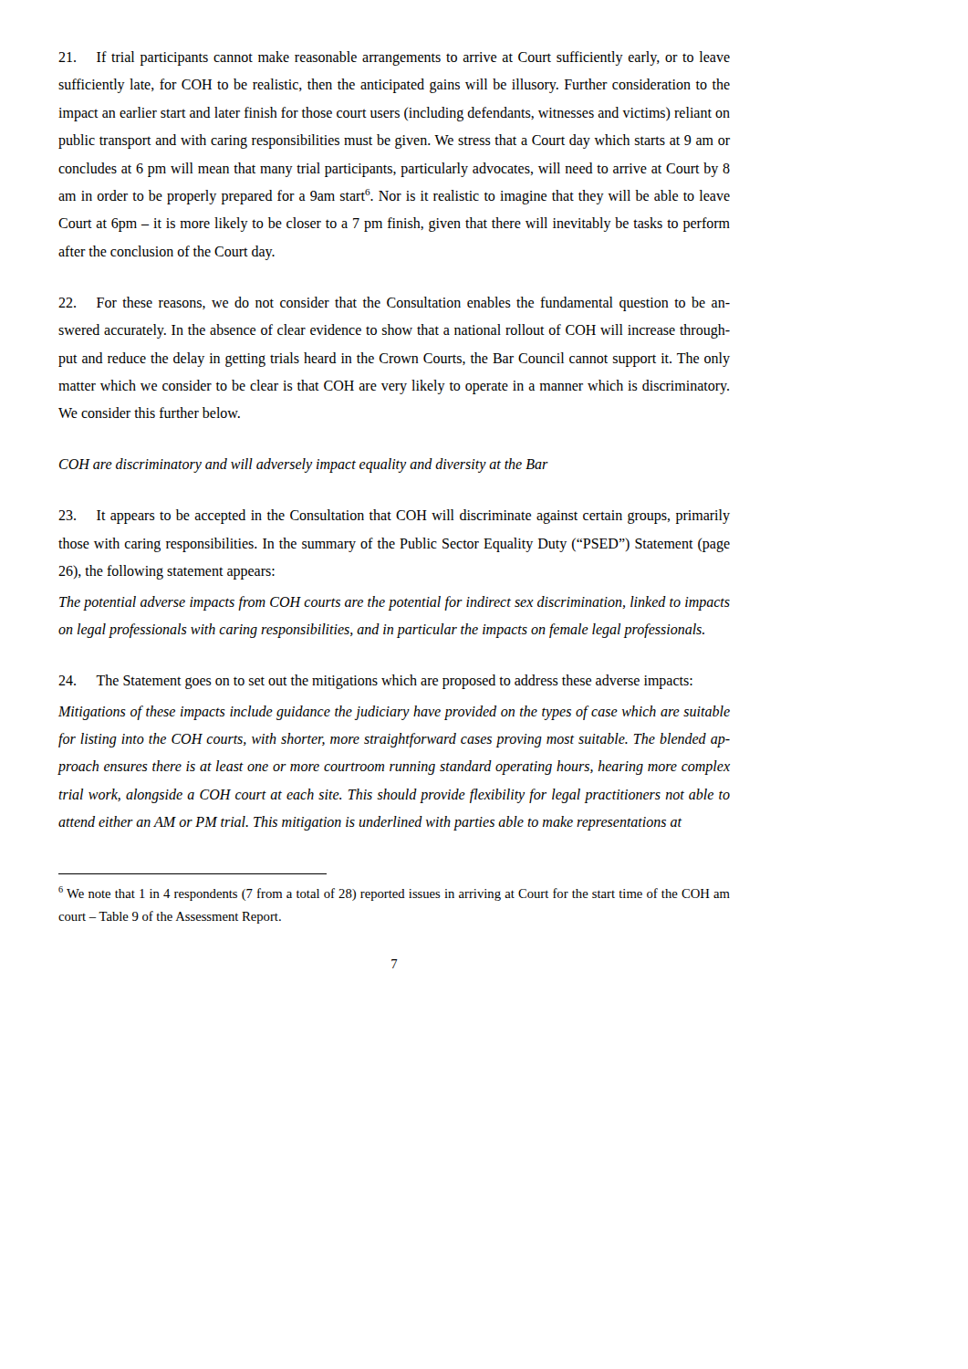21. If trial participants cannot make reasonable arrangements to arrive at Court sufficiently early, or to leave sufficiently late, for COH to be realistic, then the anticipated gains will be illusory. Further consideration to the impact an earlier start and later finish for those court users (including defendants, witnesses and victims) reliant on public transport and with caring responsibilities must be given. We stress that a Court day which starts at 9 am or concludes at 6 pm will mean that many trial participants, particularly advocates, will need to arrive at Court by 8 am in order to be properly prepared for a 9am start6. Nor is it realistic to imagine that they will be able to leave Court at 6pm – it is more likely to be closer to a 7 pm finish, given that there will inevitably be tasks to perform after the conclusion of the Court day.
22. For these reasons, we do not consider that the Consultation enables the fundamental question to be answered accurately. In the absence of clear evidence to show that a national rollout of COH will increase throughput and reduce the delay in getting trials heard in the Crown Courts, the Bar Council cannot support it. The only matter which we consider to be clear is that COH are very likely to operate in a manner which is discriminatory. We consider this further below.
COH are discriminatory and will adversely impact equality and diversity at the Bar
23. It appears to be accepted in the Consultation that COH will discriminate against certain groups, primarily those with caring responsibilities. In the summary of the Public Sector Equality Duty (“PSED”) Statement (page 26), the following statement appears:
The potential adverse impacts from COH courts are the potential for indirect sex discrimination, linked to impacts on legal professionals with caring responsibilities, and in particular the impacts on female legal professionals.
24. The Statement goes on to set out the mitigations which are proposed to address these adverse impacts:
Mitigations of these impacts include guidance the judiciary have provided on the types of case which are suitable for listing into the COH courts, with shorter, more straightforward cases proving most suitable. The blended approach ensures there is at least one or more courtroom running standard operating hours, hearing more complex trial work, alongside a COH court at each site. This should provide flexibility for legal practitioners not able to attend either an AM or PM trial. This mitigation is underlined with parties able to make representations at
6 We note that 1 in 4 respondents (7 from a total of 28) reported issues in arriving at Court for the start time of the COH am court – Table 9 of the Assessment Report.
7